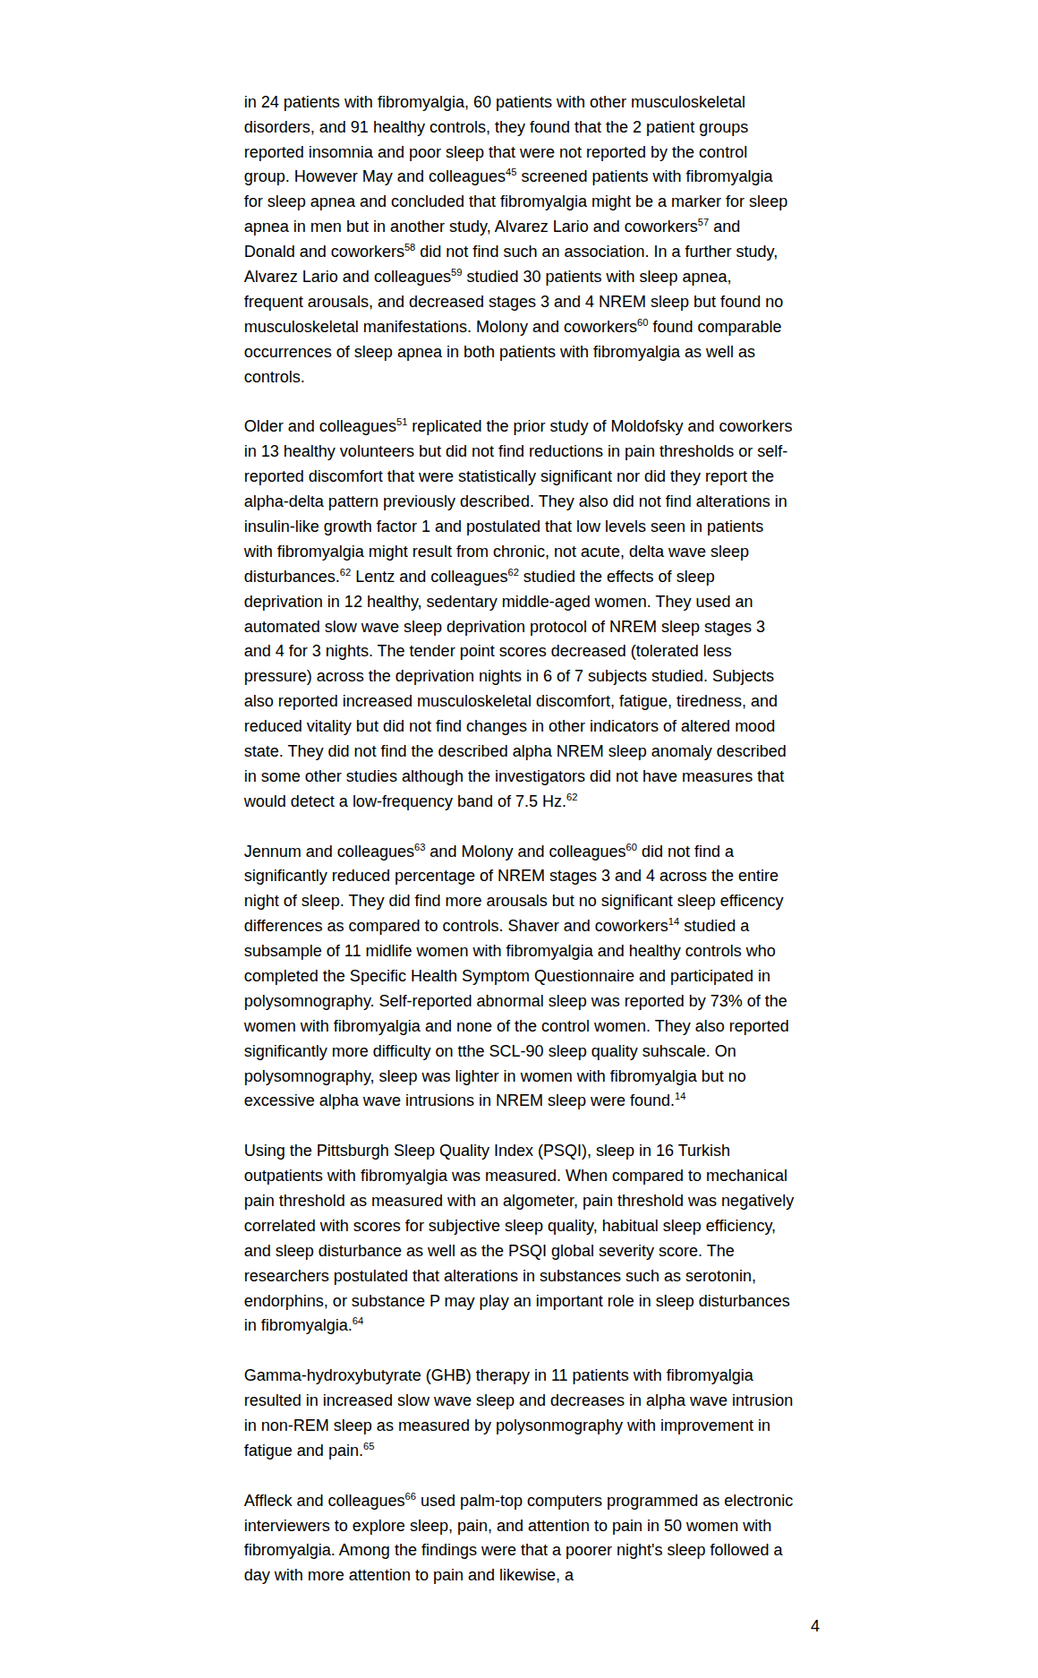in 24 patients with fibromyalgia, 60 patients with other musculoskeletal disorders, and 91 healthy controls, they found that the 2 patient groups reported insomnia and poor sleep that were not reported by the control group. However May and colleagues45 screened patients with fibromyalgia for sleep apnea and concluded that fibromyalgia might be a marker for sleep apnea in men but in another study, Alvarez Lario and coworkers57 and Donald and coworkers58 did not find such an association. In a further study, Alvarez Lario and colleagues59 studied 30 patients with sleep apnea, frequent arousals, and decreased stages 3 and 4 NREM sleep but found no musculoskeletal manifestations. Molony and coworkers60 found comparable occurrences of sleep apnea in both patients with fibromyalgia as well as controls.
Older and colleagues51 replicated the prior study of Moldofsky and coworkers in 13 healthy volunteers but did not find reductions in pain thresholds or self-reported discomfort that were statistically significant nor did they report the alpha-delta pattern previously described. They also did not find alterations in insulin-like growth factor 1 and postulated that low levels seen in patients with fibromyalgia might result from chronic, not acute, delta wave sleep disturbances.62 Lentz and colleagues62 studied the effects of sleep deprivation in 12 healthy, sedentary middle-aged women. They used an automated slow wave sleep deprivation protocol of NREM sleep stages 3 and 4 for 3 nights. The tender point scores decreased (tolerated less pressure) across the deprivation nights in 6 of 7 subjects studied. Subjects also reported increased musculoskeletal discomfort, fatigue, tiredness, and reduced vitality but did not find changes in other indicators of altered mood state. They did not find the described alpha NREM sleep anomaly described in some other studies although the investigators did not have measures that would detect a low-frequency band of 7.5 Hz.62
Jennum and colleagues63 and Molony and colleagues60 did not find a significantly reduced percentage of NREM stages 3 and 4 across the entire night of sleep. They did find more arousals but no significant sleep efficency differences as compared to controls. Shaver and coworkers14 studied a subsample of 11 midlife women with fibromyalgia and healthy controls who completed the Specific Health Symptom Questionnaire and participated in polysomnography. Self-reported abnormal sleep was reported by 73% of the women with fibromyalgia and none of the control women. They also reported significantly more difficulty on tthe SCL-90 sleep quality suhscale. On polysomnography, sleep was lighter in women with fibromyalgia but no excessive alpha wave intrusions in NREM sleep were found.14
Using the Pittsburgh Sleep Quality Index (PSQI), sleep in 16 Turkish outpatients with fibromyalgia was measured. When compared to mechanical pain threshold as measured with an algometer, pain threshold was negatively correlated with scores for subjective sleep quality, habitual sleep efficiency, and sleep disturbance as well as the PSQI global severity score. The researchers postulated that alterations in substances such as serotonin, endorphins, or substance P may play an important role in sleep disturbances in fibromyalgia.64
Gamma-hydroxybutyrate (GHB) therapy in 11 patients with fibromyalgia resulted in increased slow wave sleep and decreases in alpha wave intrusion in non-REM sleep as measured by polysonmography with improvement in fatigue and pain.65
Affleck and colleagues66 used palm-top computers programmed as electronic interviewers to explore sleep, pain, and attention to pain in 50 women with fibromyalgia. Among the findings were that a poorer night's sleep followed a day with more attention to pain and likewise, a
4